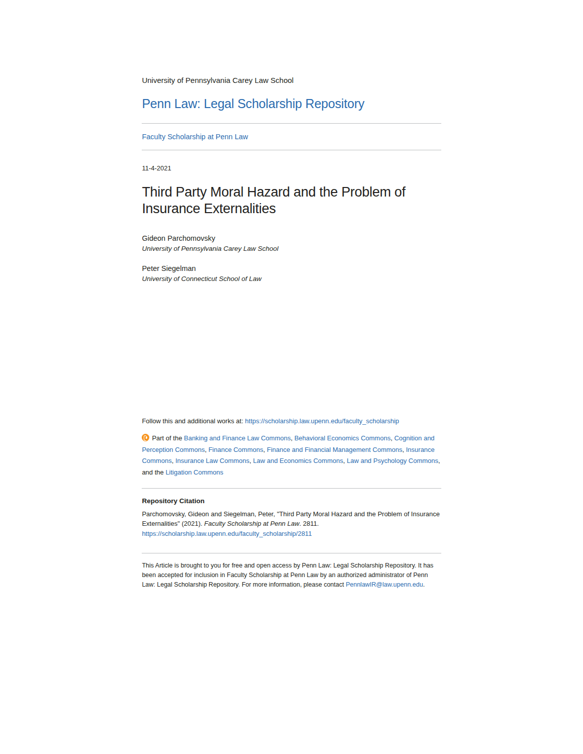University of Pennsylvania Carey Law School
Penn Law: Legal Scholarship Repository
Faculty Scholarship at Penn Law
11-4-2021
Third Party Moral Hazard and the Problem of Insurance Externalities
Gideon Parchomovsky
University of Pennsylvania Carey Law School
Peter Siegelman
University of Connecticut School of Law
Follow this and additional works at: https://scholarship.law.upenn.edu/faculty_scholarship
Part of the Banking and Finance Law Commons, Behavioral Economics Commons, Cognition and Perception Commons, Finance Commons, Finance and Financial Management Commons, Insurance Commons, Insurance Law Commons, Law and Economics Commons, Law and Psychology Commons, and the Litigation Commons
Repository Citation
Parchomovsky, Gideon and Siegelman, Peter, "Third Party Moral Hazard and the Problem of Insurance Externalities" (2021). Faculty Scholarship at Penn Law. 2811.
https://scholarship.law.upenn.edu/faculty_scholarship/2811
This Article is brought to you for free and open access by Penn Law: Legal Scholarship Repository. It has been accepted for inclusion in Faculty Scholarship at Penn Law by an authorized administrator of Penn Law: Legal Scholarship Repository. For more information, please contact PennlawIR@law.upenn.edu.